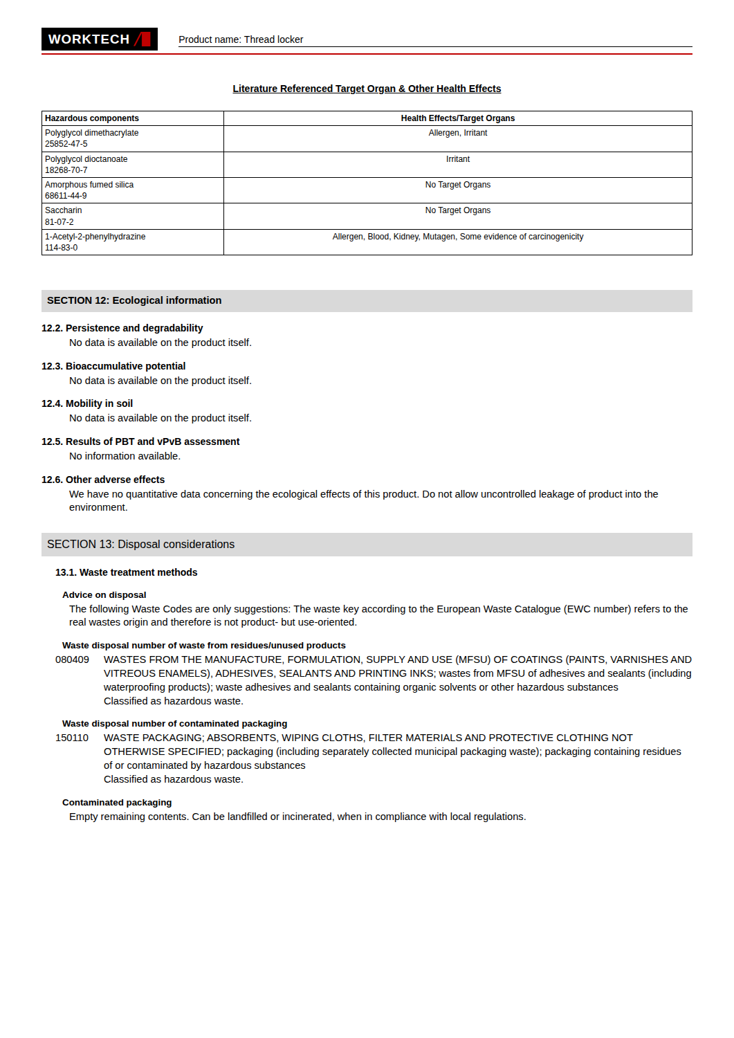WORKTECH╱█
Product name: Thread locker
Literature Referenced Target Organ & Other Health Effects
| Hazardous components | Health Effects/Target Organs |
| --- | --- |
| Polyglycol dimethacrylate 25852-47-5 | Allergen, Irritant |
| Polyglycol dioctanoate 18268-70-7 | Irritant |
| Amorphous fumed silica 68611-44-9 | No Target Organs |
| Saccharin 81-07-2 | No Target Organs |
| 1-Acetyl-2-phenylhydrazine 114-83-0 | Allergen, Blood, Kidney, Mutagen, Some evidence of carcinogenicity |
SECTION 12: Ecological information
12.2. Persistence and degradability
No data is available on the product itself.
12.3. Bioaccumulative potential
No data is available on the product itself.
12.4. Mobility in soil
No data is available on the product itself.
12.5. Results of PBT and vPvB assessment
No information available.
12.6. Other adverse effects
We have no quantitative data concerning the ecological effects of this product. Do not allow uncontrolled leakage of product into the environment.
SECTION 13: Disposal considerations
13.1. Waste treatment methods
Advice on disposal
The following Waste Codes are only suggestions: The waste key according to the European Waste Catalogue (EWC number) refers to the real wastes origin and therefore is not product- but use-oriented.
Waste disposal number of waste from residues/unused products
080409
WASTES FROM THE MANUFACTURE, FORMULATION, SUPPLY AND USE (MFSU) OF COATINGS (PAINTS, VARNISHES AND VITREOUS ENAMELS), ADHESIVES, SEALANTS AND PRINTING INKS; wastes from MFSU of adhesives and sealants (including waterproofing products); waste adhesives and sealants containing organic solvents or other hazardous substances
Classified as hazardous waste.
Waste disposal number of contaminated packaging
150110
WASTE PACKAGING; ABSORBENTS, WIPING CLOTHS, FILTER MATERIALS AND PROTECTIVE CLOTHING NOT OTHERWISE SPECIFIED; packaging (including separately collected municipal packaging waste); packaging containing residues of or contaminated by hazardous substances
Classified as hazardous waste.
Contaminated packaging
Empty remaining contents. Can be landfilled or incinerated, when in compliance with local regulations.